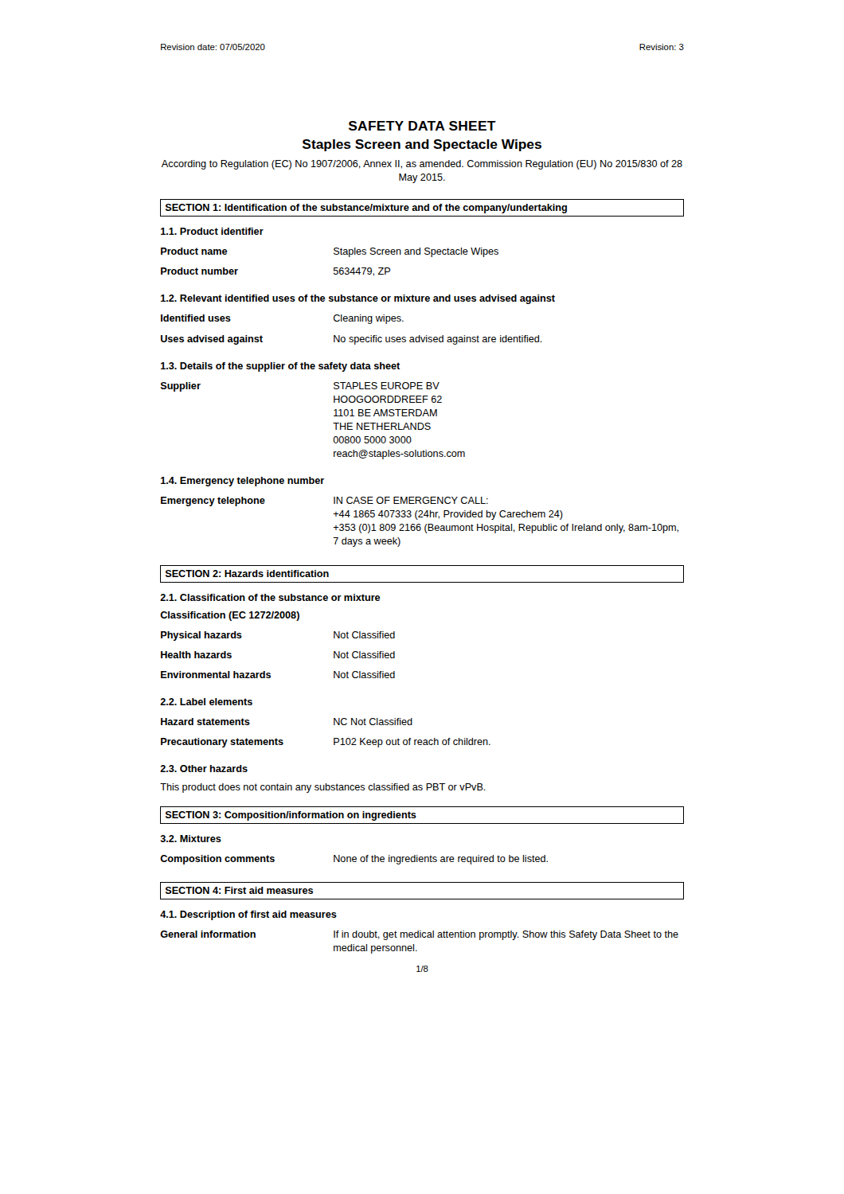Revision date: 07/05/2020 Revision: 3
SAFETY DATA SHEET
Staples Screen and Spectacle Wipes
According to Regulation (EC) No 1907/2006, Annex II, as amended. Commission Regulation (EU) No 2015/830 of 28 May 2015.
SECTION 1: Identification of the substance/mixture and of the company/undertaking
1.1. Product identifier
| Product name | Staples Screen and Spectacle Wipes |
| Product number | 5634479, ZP |
1.2. Relevant identified uses of the substance or mixture and uses advised against
| Identified uses | Cleaning wipes. |
| Uses advised against | No specific uses advised against are identified. |
1.3. Details of the supplier of the safety data sheet
| Supplier | STAPLES EUROPE BV HOOGOORDDREEF 62 1101 BE AMSTERDAM THE NETHERLANDS 00800 5000 3000 reach@staples-solutions.com |
1.4. Emergency telephone number
| Emergency telephone | IN CASE OF EMERGENCY CALL: +44 1865 407333 (24hr, Provided by Carechem 24) +353 (0)1 809 2166 (Beaumont Hospital, Republic of Ireland only, 8am-10pm, 7 days a week) |
SECTION 2: Hazards identification
2.1. Classification of the substance or mixture
Classification (EC 1272/2008)
| Physical hazards | Not Classified |
| Health hazards | Not Classified |
| Environmental hazards | Not Classified |
2.2. Label elements
| Hazard statements | NC Not Classified |
| Precautionary statements | P102 Keep out of reach of children. |
2.3. Other hazards
This product does not contain any substances classified as PBT or vPvB.
SECTION 3: Composition/information on ingredients
3.2. Mixtures
| Composition comments | None of the ingredients are required to be listed. |
SECTION 4: First aid measures
4.1. Description of first aid measures
| General information | If in doubt, get medical attention promptly. Show this Safety Data Sheet to the medical personnel. |
1/8